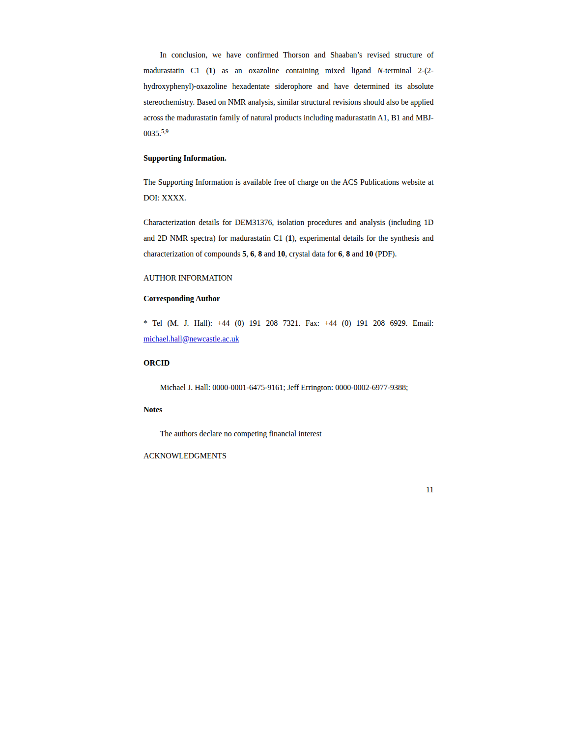In conclusion, we have confirmed Thorson and Shaaban’s revised structure of madurastatin C1 (1) as an oxazoline containing mixed ligand N-terminal 2-(2-hydroxyphenyl)-oxazoline hexadentate siderophore and have determined its absolute stereochemistry. Based on NMR analysis, similar structural revisions should also be applied across the madurastatin family of natural products including madurastatin A1, B1 and MBJ-0035.5,9
Supporting Information.
The Supporting Information is available free of charge on the ACS Publications website at DOI: XXXX.
Characterization details for DEM31376, isolation procedures and analysis (including 1D and 2D NMR spectra) for madurastatin C1 (1), experimental details for the synthesis and characterization of compounds 5, 6, 8 and 10, crystal data for 6, 8 and 10 (PDF).
AUTHOR INFORMATION
Corresponding Author
* Tel (M. J. Hall): +44 (0) 191 208 7321. Fax: +44 (0) 191 208 6929. Email: michael.hall@newcastle.ac.uk
ORCID
Michael J. Hall: 0000-0001-6475-9161; Jeff Errington: 0000-0002-6977-9388;
Notes
The authors declare no competing financial interest
ACKNOWLEDGMENTS
11